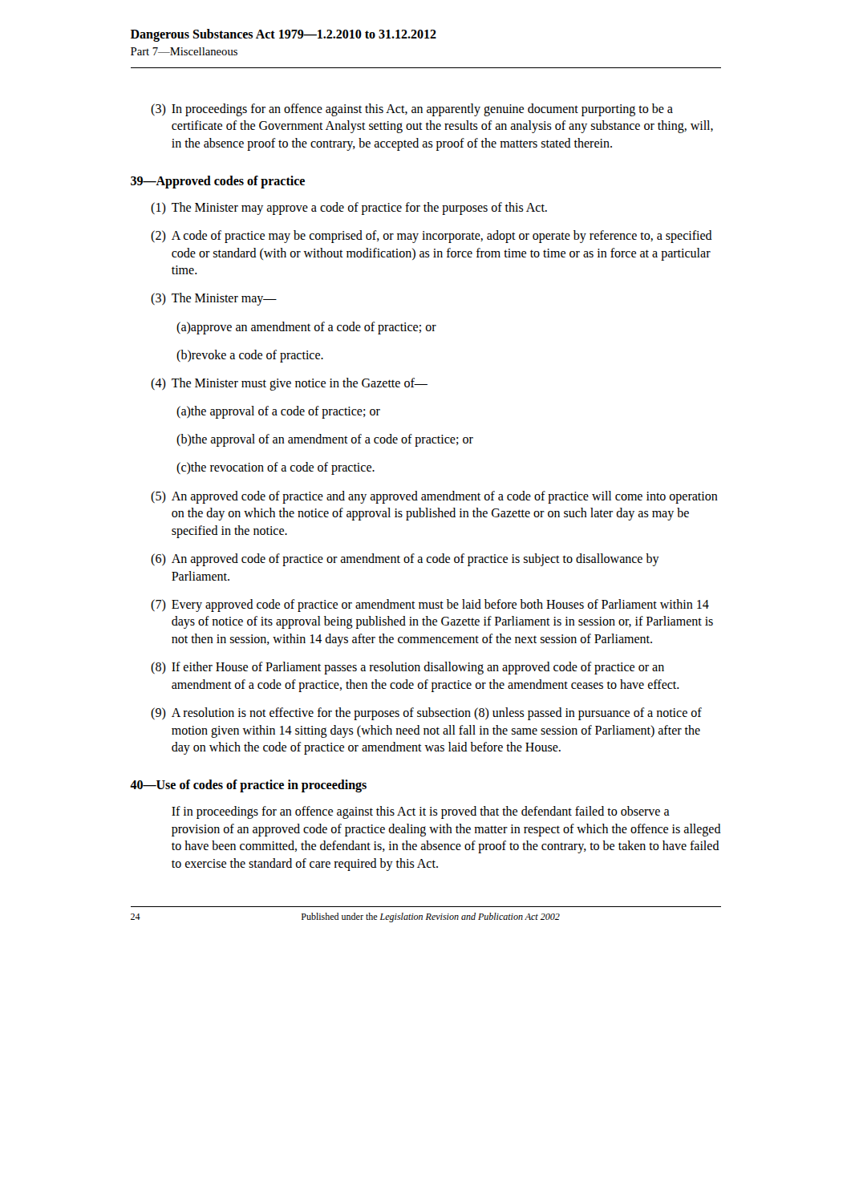Dangerous Substances Act 1979—1.2.2010 to 31.12.2012
Part 7—Miscellaneous
(3) In proceedings for an offence against this Act, an apparently genuine document purporting to be a certificate of the Government Analyst setting out the results of an analysis of any substance or thing, will, in the absence proof to the contrary, be accepted as proof of the matters stated therein.
39—Approved codes of practice
(1) The Minister may approve a code of practice for the purposes of this Act.
(2) A code of practice may be comprised of, or may incorporate, adopt or operate by reference to, a specified code or standard (with or without modification) as in force from time to time or as in force at a particular time.
(3) The Minister may—
(a) approve an amendment of a code of practice; or
(b) revoke a code of practice.
(4) The Minister must give notice in the Gazette of—
(a) the approval of a code of practice; or
(b) the approval of an amendment of a code of practice; or
(c) the revocation of a code of practice.
(5) An approved code of practice and any approved amendment of a code of practice will come into operation on the day on which the notice of approval is published in the Gazette or on such later day as may be specified in the notice.
(6) An approved code of practice or amendment of a code of practice is subject to disallowance by Parliament.
(7) Every approved code of practice or amendment must be laid before both Houses of Parliament within 14 days of notice of its approval being published in the Gazette if Parliament is in session or, if Parliament is not then in session, within 14 days after the commencement of the next session of Parliament.
(8) If either House of Parliament passes a resolution disallowing an approved code of practice or an amendment of a code of practice, then the code of practice or the amendment ceases to have effect.
(9) A resolution is not effective for the purposes of subsection (8) unless passed in pursuance of a notice of motion given within 14 sitting days (which need not all fall in the same session of Parliament) after the day on which the code of practice or amendment was laid before the House.
40—Use of codes of practice in proceedings
If in proceedings for an offence against this Act it is proved that the defendant failed to observe a provision of an approved code of practice dealing with the matter in respect of which the offence is alleged to have been committed, the defendant is, in the absence of proof to the contrary, to be taken to have failed to exercise the standard of care required by this Act.
24 Published under the Legislation Revision and Publication Act 2002